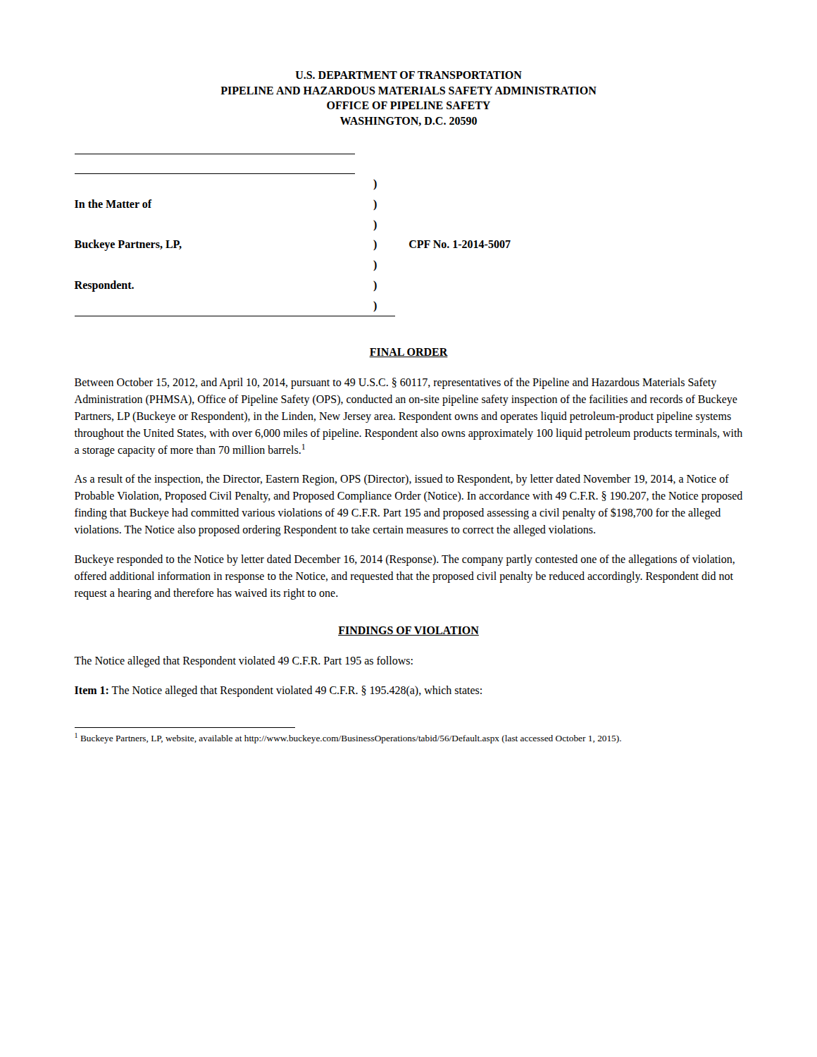U.S. DEPARTMENT OF TRANSPORTATION
PIPELINE AND HAZARDOUS MATERIALS SAFETY ADMINISTRATION
OFFICE OF PIPELINE SAFETY
WASHINGTON, D.C. 20590
| | ) | |
| In the Matter of | ) | |
| | ) | |
| Buckeye Partners, LP, | ) | CPF No. 1-2014-5007 |
| | ) | |
| Respondent. | ) | |
| | ) | |
FINAL ORDER
Between October 15, 2012, and April 10, 2014, pursuant to 49 U.S.C. § 60117, representatives of the Pipeline and Hazardous Materials Safety Administration (PHMSA), Office of Pipeline Safety (OPS), conducted an on-site pipeline safety inspection of the facilities and records of Buckeye Partners, LP (Buckeye or Respondent), in the Linden, New Jersey area. Respondent owns and operates liquid petroleum-product pipeline systems throughout the United States, with over 6,000 miles of pipeline. Respondent also owns approximately 100 liquid petroleum products terminals, with a storage capacity of more than 70 million barrels.1
As a result of the inspection, the Director, Eastern Region, OPS (Director), issued to Respondent, by letter dated November 19, 2014, a Notice of Probable Violation, Proposed Civil Penalty, and Proposed Compliance Order (Notice). In accordance with 49 C.F.R. § 190.207, the Notice proposed finding that Buckeye had committed various violations of 49 C.F.R. Part 195 and proposed assessing a civil penalty of $198,700 for the alleged violations. The Notice also proposed ordering Respondent to take certain measures to correct the alleged violations.
Buckeye responded to the Notice by letter dated December 16, 2014 (Response). The company partly contested one of the allegations of violation, offered additional information in response to the Notice, and requested that the proposed civil penalty be reduced accordingly. Respondent did not request a hearing and therefore has waived its right to one.
FINDINGS OF VIOLATION
The Notice alleged that Respondent violated 49 C.F.R. Part 195 as follows:
Item 1: The Notice alleged that Respondent violated 49 C.F.R. § 195.428(a), which states:
1 Buckeye Partners, LP, website, available at http://www.buckeye.com/BusinessOperations/tabid/56/Default.aspx (last accessed October 1, 2015).